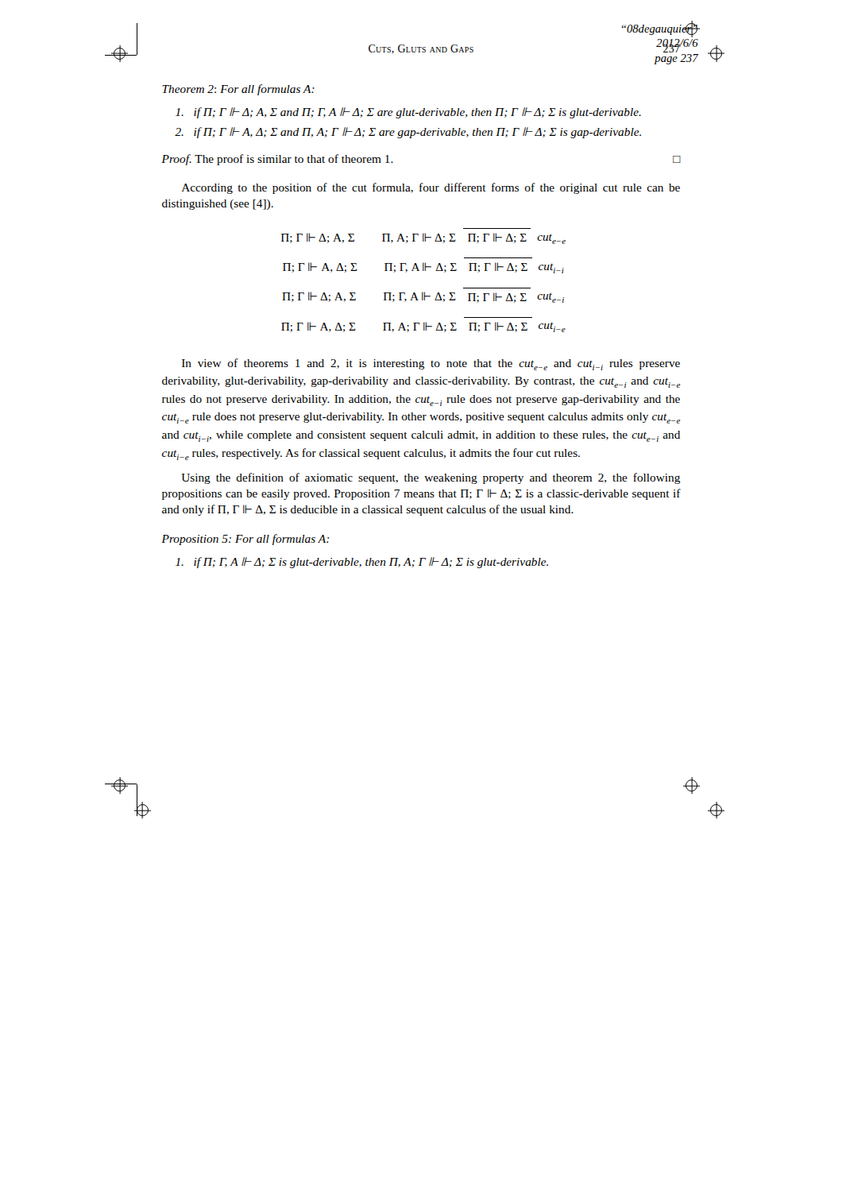“08degauquier”
2012/6/6
page 237
Cuts, Gluts and Gaps 237
Theorem 2: For all formulas A:
1. if Π; Γ ⊩ Δ; A, Σ and Π; Γ, A ⊩ Δ; Σ are glut-derivable, then Π; Γ ⊩ Δ; Σ is glut-derivable.
2. if Π; Γ ⊩ A, Δ; Σ and Π, A; Γ ⊩ Δ; Σ are gap-derivable, then Π; Γ ⊩ Δ; Σ is gap-derivable.
Proof. The proof is similar to that of theorem 1. □
According to the position of the cut formula, four different forms of the original cut rule can be distinguished (see [4]).
Π; Γ ⊩ Δ; A, Σ Π, A; Γ ⊩ Δ; Σ Π; Γ ⊩ Δ; Σ cute−e
Π; Γ ⊩ A, Δ; Σ Π; Γ, A ⊩ Δ; Σ Π; Γ ⊩ Δ; Σ cuti−i
Π; Γ ⊩ Δ; A, Σ Π; Γ, A ⊩ Δ; Σ Π; Γ ⊩ Δ; Σ cute−i
Π; Γ ⊩ A, Δ; Σ Π, A; Γ ⊩ Δ; Σ Π; Γ ⊩ Δ; Σ cuti−e
In view of theorems 1 and 2, it is interesting to note that the cute−e and cuti−i rules preserve derivability, glut-derivability, gap-derivability and classic-derivability. By contrast, the cute−i and cuti−e rules do not preserve derivability. In addition, the cute−i rule does not preserve gap-derivability and the cuti−e rule does not preserve glut-derivability. In other words, positive sequent calculus admits only cute−e and cuti−i, while complete and consistent sequent calculi admit, in addition to these rules, the cute−i and cuti−e rules, respectively. As for classical sequent calculus, it admits the four cut rules.
Using the definition of axiomatic sequent, the weakening property and theorem 2, the following propositions can be easily proved. Proposition 7 means that Π; Γ ⊩ Δ; Σ is a classic-derivable sequent if and only if Π, Γ ⊩ Δ, Σ is deducible in a classical sequent calculus of the usual kind.
Proposition 5: For all formulas A:
1. if Π; Γ, A ⊩ Δ; Σ is glut-derivable, then Π, A; Γ ⊩ Δ; Σ is glut-derivable.